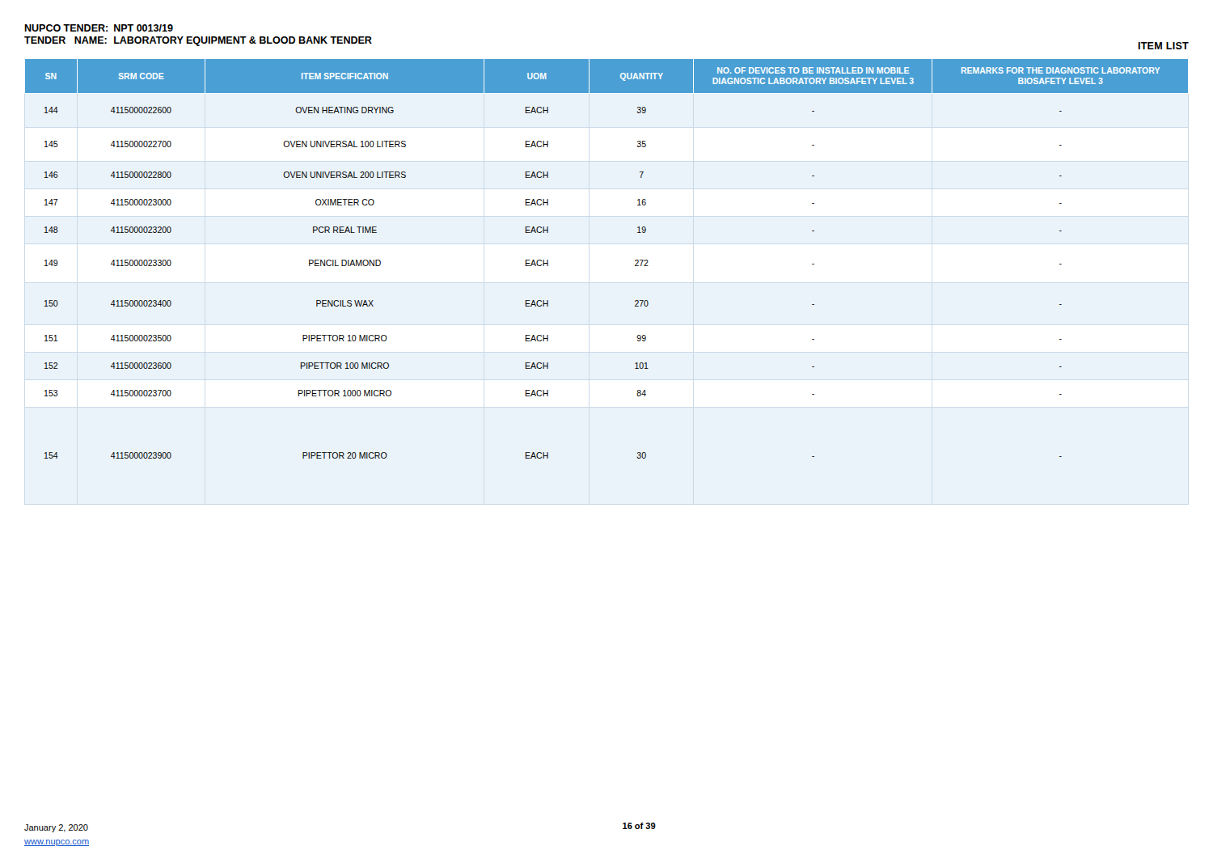| NUPCO TENDER: | NPT 0013/19 |
| TENDER NAME: | LABORATORY EQUIPMENT & BLOOD BANK TENDER |
ITEM LIST
NUPCO نوبكو
| SN | SRM CODE | ITEM SPECIFICATION | UOM | QUANTITY | NO. OF DEVICES TO BE INSTALLED IN MOBILE DIAGNOSTIC LABORATORY BIOSAFETY LEVEL 3 | REMARKS FOR THE DIAGNOSTIC LABORATORY BIOSAFETY LEVEL 3 |
| --- | --- | --- | --- | --- | --- | --- |
| 144 | 4115000022600 | OVEN HEATING DRYING | EACH | 39 | - | - |
| 145 | 4115000022700 | OVEN UNIVERSAL 100 LITERS | EACH | 35 | - | - |
| 146 | 4115000022800 | OVEN UNIVERSAL 200 LITERS | EACH | 7 | - | - |
| 147 | 4115000023000 | OXIMETER CO | EACH | 16 | - | - |
| 148 | 4115000023200 | PCR REAL TIME | EACH | 19 | - | - |
| 149 | 4115000023300 | PENCIL DIAMOND | EACH | 272 | - | - |
| 150 | 4115000023400 | PENCILS WAX | EACH | 270 | - | - |
| 151 | 4115000023500 | PIPETTOR 10 MICRO | EACH | 99 | - | - |
| 152 | 4115000023600 | PIPETTOR 100 MICRO | EACH | 101 | - | - |
| 153 | 4115000023700 | PIPETTOR 1000 MICRO | EACH | 84 | - | - |
| 154 | 4115000023900 | PIPETTOR 20 MICRO | EACH | 30 | - | - |
January 2, 2020
www.nupco.com
16 of 39